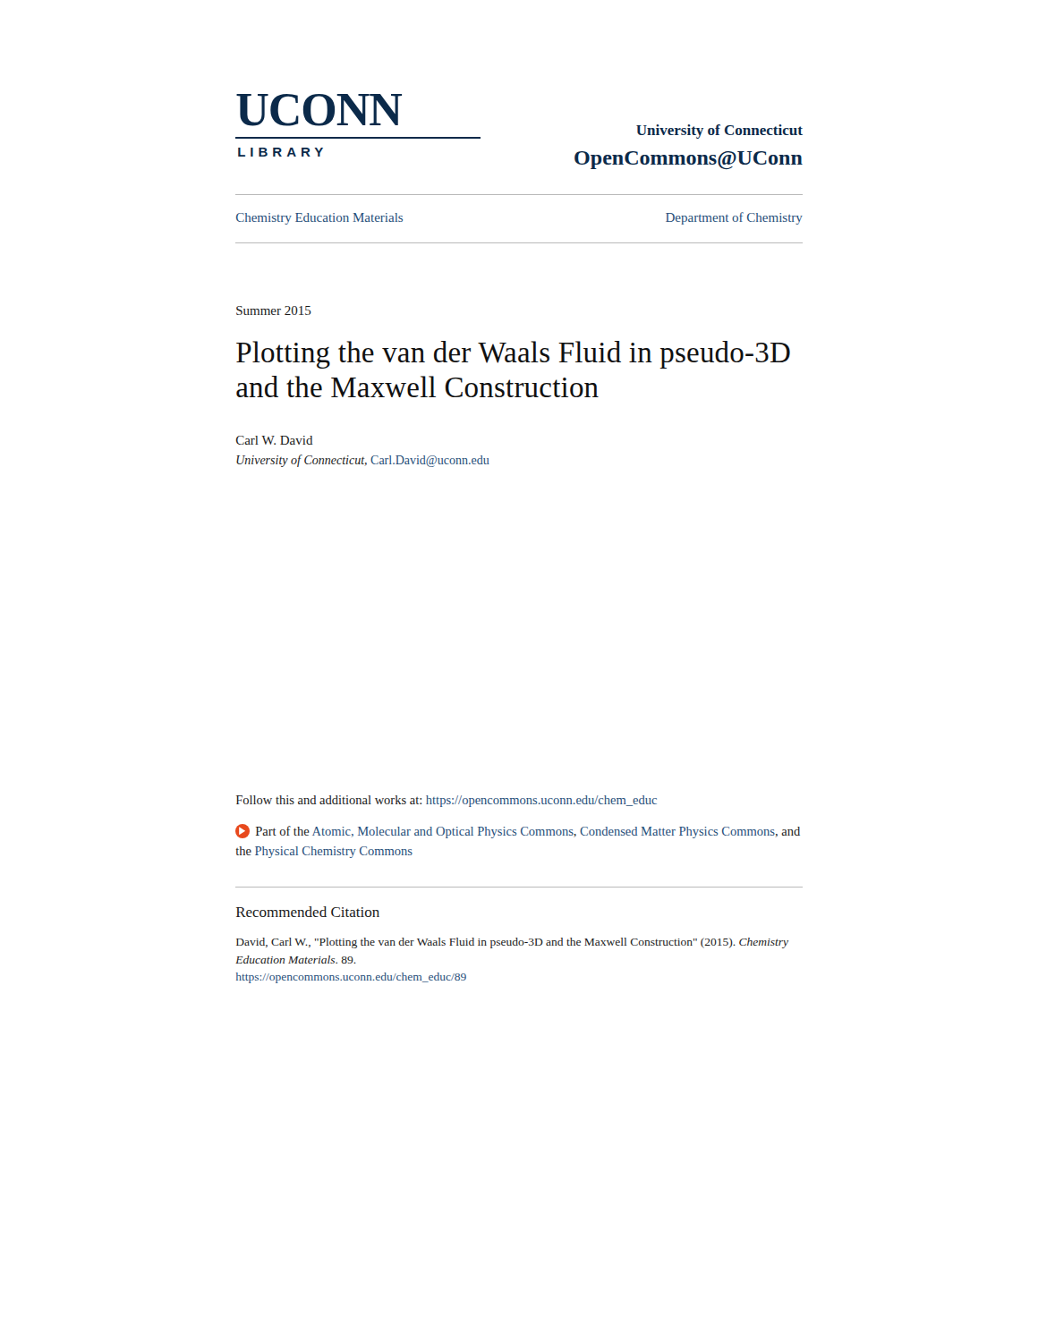UCONN
LIBRARY
University of Connecticut
OpenCommons@UConn
Chemistry Education Materials
Department of Chemistry
Summer 2015
Plotting the van der Waals Fluid in pseudo-3D and the Maxwell Construction
Carl W. David
University of Connecticut, Carl.David@uconn.edu
Follow this and additional works at: https://opencommons.uconn.edu/chem_educ
Part of the Atomic, Molecular and Optical Physics Commons, Condensed Matter Physics Commons, and the Physical Chemistry Commons
Recommended Citation
David, Carl W., "Plotting the van der Waals Fluid in pseudo-3D and the Maxwell Construction" (2015). Chemistry Education Materials. 89.
https://opencommons.uconn.edu/chem_educ/89